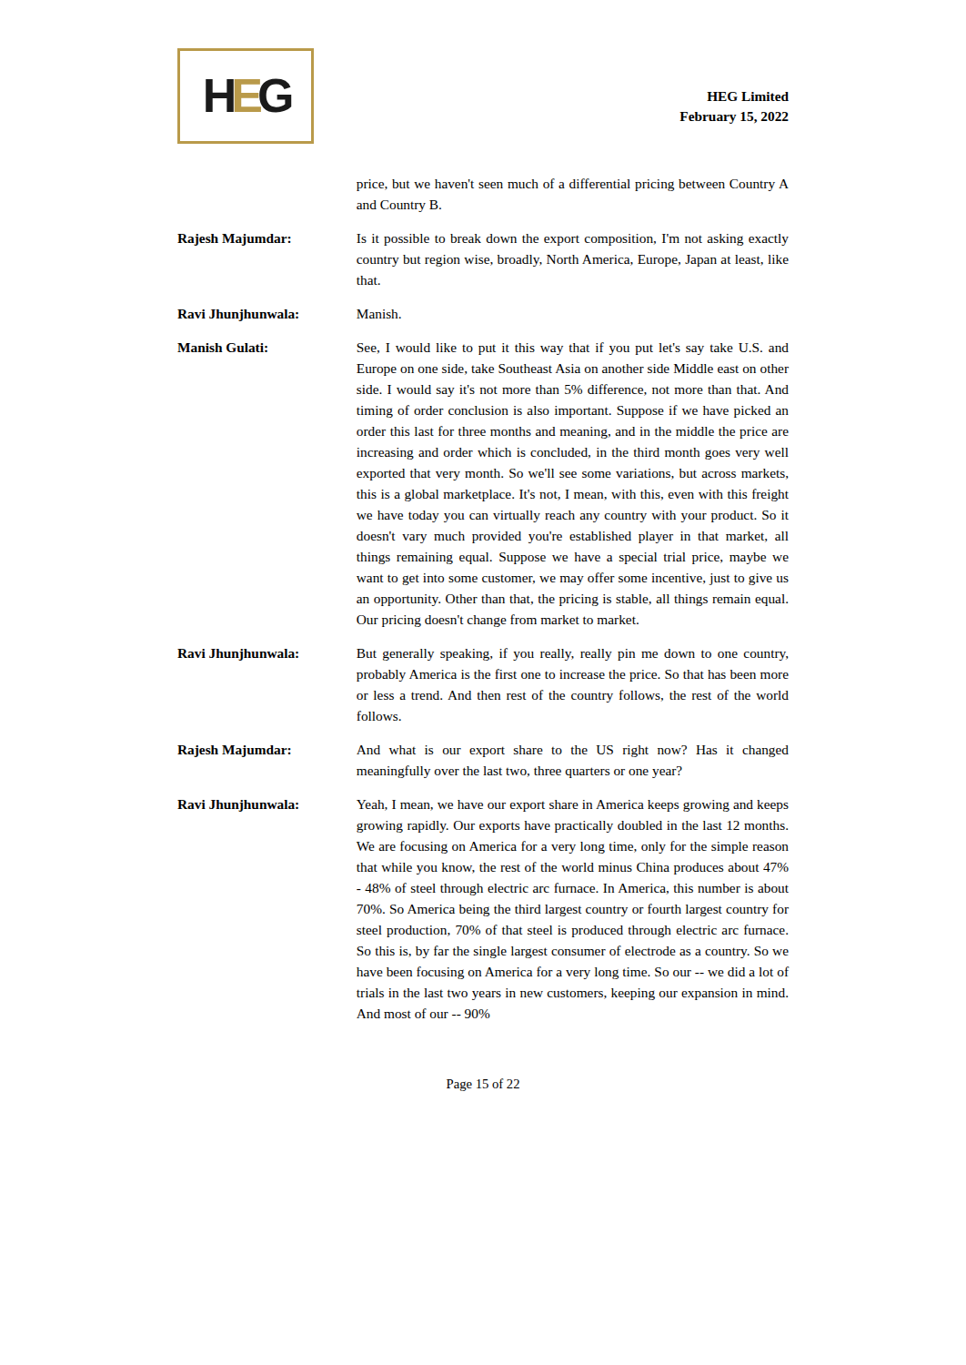HEG
HEG Limited
February 15, 2022
| | price, but we haven't seen much of a differential pricing between Country A and Country B. |
| Rajesh Majumdar: | Is it possible to break down the export composition, I'm not asking exactly country but region wise, broadly, North America, Europe, Japan at least, like that. |
| Ravi Jhunjhunwala: | Manish. |
| Manish Gulati: | See, I would like to put it this way that if you put let's say take U.S. and Europe on one side, take Southeast Asia on another side Middle east on other side. I would say it's not more than 5% difference, not more than that. And timing of order conclusion is also important. Suppose if we have picked an order this last for three months and meaning, and in the middle the price are increasing and order which is concluded, in the third month goes very well exported that very month. So we'll see some variations, but across markets, this is a global marketplace. It's not, I mean, with this, even with this freight we have today you can virtually reach any country with your product. So it doesn't vary much provided you're established player in that market, all things remaining equal. Suppose we have a special trial price, maybe we want to get into some customer, we may offer some incentive, just to give us an opportunity. Other than that, the pricing is stable, all things remain equal. Our pricing doesn't change from market to market. |
| Ravi Jhunjhunwala: | But generally speaking, if you really, really pin me down to one country, probably America is the first one to increase the price. So that has been more or less a trend. And then rest of the country follows, the rest of the world follows. |
| Rajesh Majumdar: | And what is our export share to the US right now? Has it changed meaningfully over the last two, three quarters or one year? |
| Ravi Jhunjhunwala: | Yeah, I mean, we have our export share in America keeps growing and keeps growing rapidly. Our exports have practically doubled in the last 12 months. We are focusing on America for a very long time, only for the simple reason that while you know, the rest of the world minus China produces about 47% - 48% of steel through electric arc furnace. In America, this number is about 70%. So America being the third largest country or fourth largest country for steel production, 70% of that steel is produced through electric arc furnace. So this is, by far the single largest consumer of electrode as a country. So we have been focusing on America for a very long time. So our -- we did a lot of trials in the last two years in new customers, keeping our expansion in mind. And most of our -- 90% |
Page 15 of 22